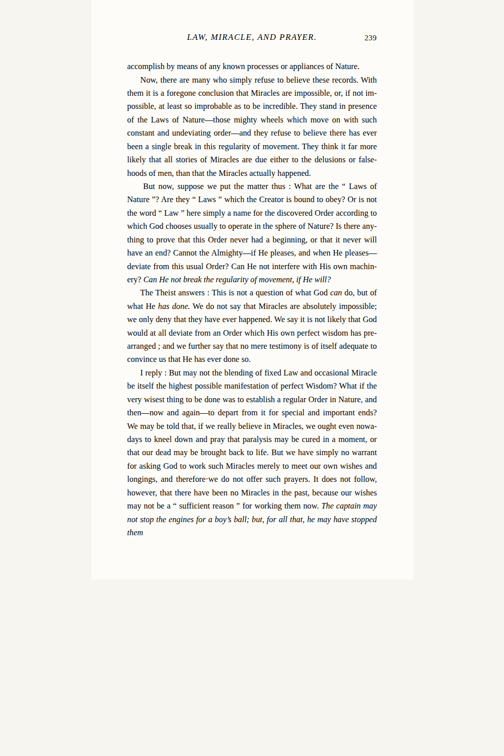Law, Miracle, and Prayer.
239
accomplish by means of any known processes or appliances of Nature.
Now, there are many who simply refuse to believe these records. With them it is a foregone conclusion that Miracles are impossible, or, if not impossible, at least so improbable as to be incredible. They stand in presence of the Laws of Nature—those mighty wheels which move on with such constant and undeviating order—and they refuse to believe there has ever been a single break in this regularity of movement. They think it far more likely that all stories of Miracles are due either to the delusions or falsehoods of men, than that the Miracles actually happened.
But now, suppose we put the matter thus : What are the “ Laws of Nature ”? Are they “ Laws ” which the Creator is bound to obey? Or is not the word “ Law ” here simply a name for the discovered Order according to which God chooses usually to operate in the sphere of Nature? Is there anything to prove that this Order never had a beginning, or that it never will have an end? Cannot the Almighty—if He pleases, and when He pleases—deviate from this usual Order? Can He not interfere with His own machinery? Can He not break the regularity of movement, if He will?
The Theist answers : This is not a question of what God can do, but of what He has done. We do not say that Miracles are absolutely impossible; we only deny that they have ever happened. We say it is not likely that God would at all deviate from an Order which His own perfect wisdom has prearranged ; and we further say that no mere testimony is of itself adequate to convince us that He has ever done so.
I reply : But may not the blending of fixed Law and occasional Miracle be itself the highest possible manifestation of perfect Wisdom? What if the very wisest thing to be done was to establish a regular Order in Nature, and then—now and again—to depart from it for special and important ends? We may be told that, if we really believe in Miracles, we ought even nowadays to kneel down and pray that paralysis may be cured in a moment, or that our dead may be brought back to life. But we have simply no warrant for asking God to work such Miracles merely to meet our own wishes and longings, and therefore·we do not offer such prayers. It does not follow, however, that there have been no Miracles in the past, because our wishes may not be a “ sufficient reason ” for working them now. The captain may not stop the engines for a boy’s ball; but, for all that, he may have stopped them